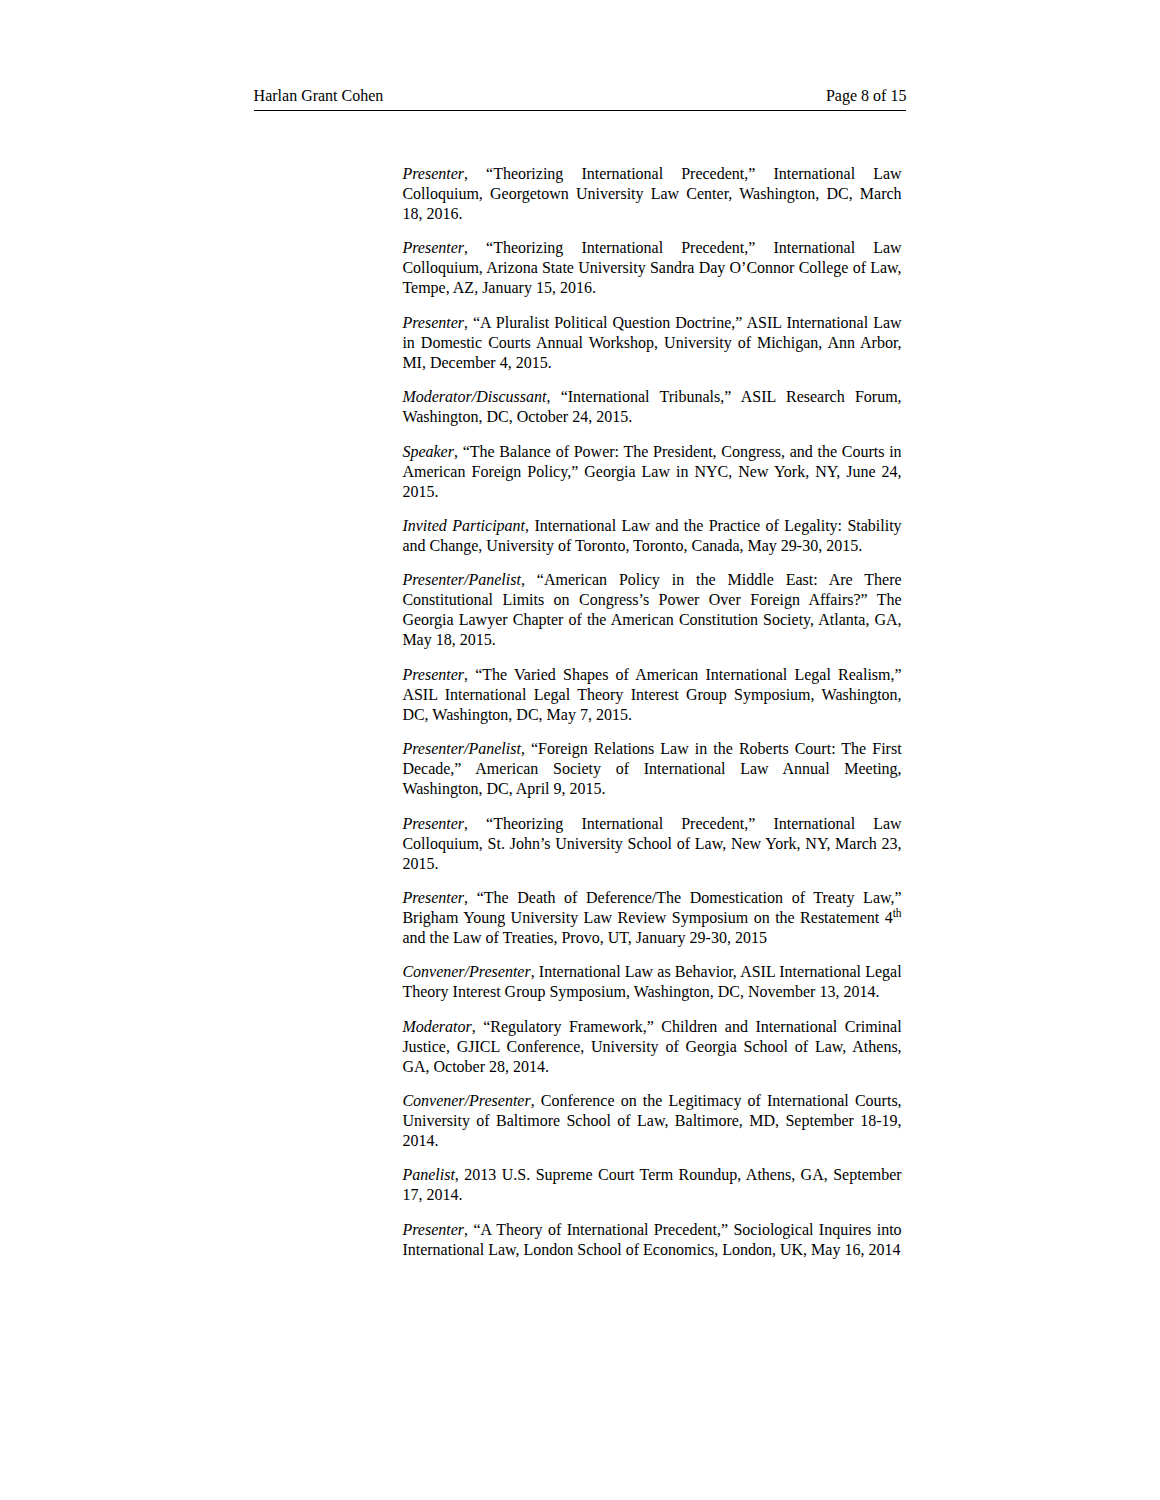Harlan Grant Cohen Page 8 of 15
Presenter, “Theorizing International Precedent,” International Law Colloquium, Georgetown University Law Center, Washington, DC, March 18, 2016.
Presenter, “Theorizing International Precedent,” International Law Colloquium, Arizona State University Sandra Day O’Connor College of Law, Tempe, AZ, January 15, 2016.
Presenter, “A Pluralist Political Question Doctrine,” ASIL International Law in Domestic Courts Annual Workshop, University of Michigan, Ann Arbor, MI, December 4, 2015.
Moderator/Discussant, “International Tribunals,” ASIL Research Forum, Washington, DC, October 24, 2015.
Speaker, “The Balance of Power: The President, Congress, and the Courts in American Foreign Policy,” Georgia Law in NYC, New York, NY, June 24, 2015.
Invited Participant, International Law and the Practice of Legality: Stability and Change, University of Toronto, Toronto, Canada, May 29-30, 2015.
Presenter/Panelist, “American Policy in the Middle East: Are There Constitutional Limits on Congress’s Power Over Foreign Affairs?” The Georgia Lawyer Chapter of the American Constitution Society, Atlanta, GA, May 18, 2015.
Presenter, “The Varied Shapes of American International Legal Realism,” ASIL International Legal Theory Interest Group Symposium, Washington, DC, Washington, DC, May 7, 2015.
Presenter/Panelist, “Foreign Relations Law in the Roberts Court: The First Decade,” American Society of International Law Annual Meeting, Washington, DC, April 9, 2015.
Presenter, “Theorizing International Precedent,” International Law Colloquium, St. John’s University School of Law, New York, NY, March 23, 2015.
Presenter, “The Death of Deference/The Domestication of Treaty Law,” Brigham Young University Law Review Symposium on the Restatement 4th and the Law of Treaties, Provo, UT, January 29-30, 2015
Convener/Presenter, International Law as Behavior, ASIL International Legal Theory Interest Group Symposium, Washington, DC, November 13, 2014.
Moderator, “Regulatory Framework,” Children and International Criminal Justice, GJICL Conference, University of Georgia School of Law, Athens, GA, October 28, 2014.
Convener/Presenter, Conference on the Legitimacy of International Courts, University of Baltimore School of Law, Baltimore, MD, September 18-19, 2014.
Panelist, 2013 U.S. Supreme Court Term Roundup, Athens, GA, September 17, 2014.
Presenter, “A Theory of International Precedent,” Sociological Inquires into International Law, London School of Economics, London, UK, May 16, 2014